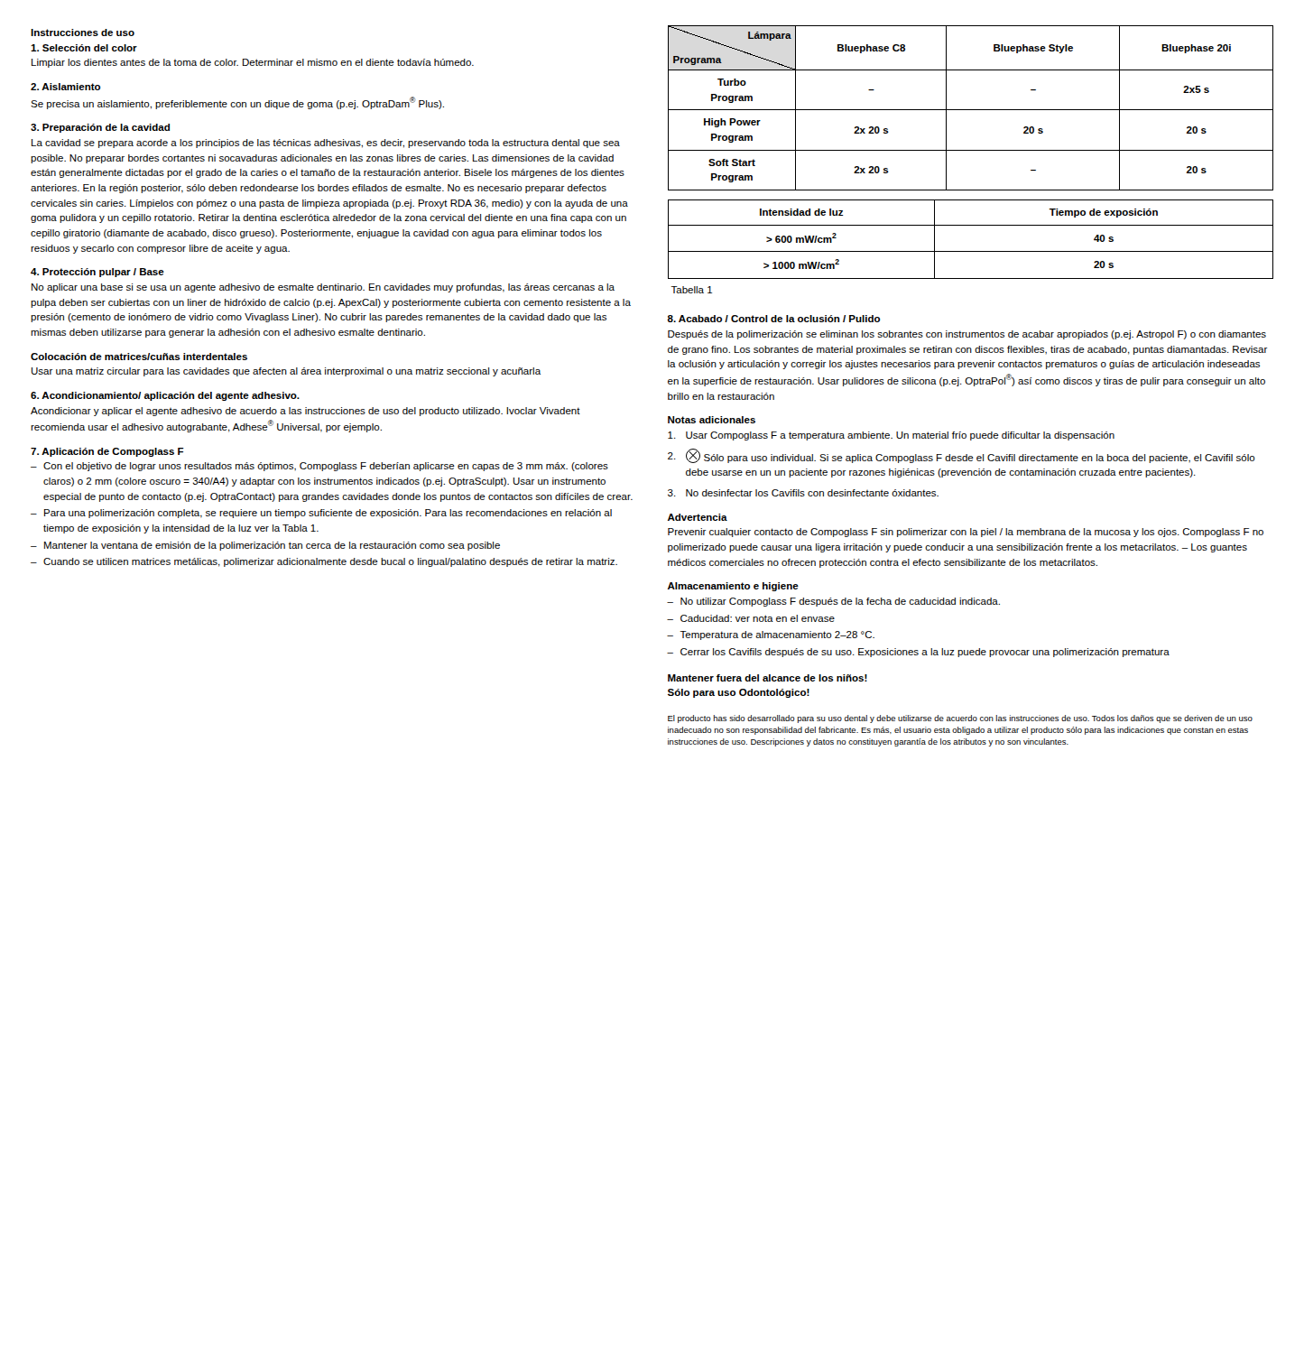Instrucciones de uso
1. Selección del color
Limpiar los dientes antes de la toma de color. Determinar el mismo en el diente todavía húmedo.
2. Aislamiento
Se precisa un aislamiento, preferiblemente con un dique de goma (p.ej. OptraDam® Plus).
3. Preparación de la cavidad
La cavidad se prepara acorde a los principios de las técnicas adhesivas, es decir, preservando toda la estructura dental que sea posible. No preparar bordes cortantes ni socavaduras adicionales en las zonas libres de caries. Las dimensiones de la cavidad están generalmente dictadas por el grado de la caries o el tamaño de la restauración anterior. Bisele los márgenes de los dientes anteriores. En la región posterior, sólo deben redondearse los bordes efilados de esmalte. No es necesario preparar defectos cervicales sin caries. Límpielos con pómez o una pasta de limpieza apropiada (p.ej. Proxyt RDA 36, medio) y con la ayuda de una goma pulidora y un cepillo rotatorio. Retirar la dentina esclerótica alrededor de la zona cervical del diente en una fina capa con un cepillo giratorio (diamante de acabado, disco grueso). Posteriormente, enjuague la cavidad con agua para eliminar todos los residuos y secarlo con compresor libre de aceite y agua.
4. Protección pulpar / Base
No aplicar una base si se usa un agente adhesivo de esmalte dentinario. En cavidades muy profundas, las áreas cercanas a la pulpa deben ser cubiertas con un liner de hidróxido de calcio (p.ej. ApexCal) y posteriormente cubierta con cemento resistente a la presión (cemento de ionómero de vidrio como Vivaglass Liner). No cubrir las paredes remanentes de la cavidad dado que las mismas deben utilizarse para generar la adhesión con el adhesivo esmalte dentinario.
Colocación de matrices/cuñas interdentales
Usar una matriz circular para las cavidades que afecten al área interproximal o una matriz seccional y acuñarla
6. Acondicionamiento/ aplicación del agente adhesivo.
Acondicionar y aplicar el agente adhesivo de acuerdo a las instrucciones de uso del producto utilizado. Ivoclar Vivadent recomienda usar el adhesivo autograbante, Adhese® Universal, por ejemplo.
7. Aplicación de Compoglass F
Con el objetivo de lograr unos resultados más óptimos, Compoglass F deberían aplicarse en capas de 3 mm máx. (colores claros) o 2 mm (colore oscuro = 340/A4) y adaptar con los instrumentos indicados (p.ej. OptraSculpt). Usar un instrumento especial de punto de contacto (p.ej. OptraContact) para grandes cavidades donde los puntos de contactos son difíciles de crear.
Para una polimerización completa, se requiere un tiempo suficiente de exposición. Para las recomendaciones en relación al tiempo de exposición y la intensidad de la luz ver la Tabla 1.
Mantener la ventana de emisión de la polimerización tan cerca de la restauración como sea posible
Cuando se utilicen matrices metálicas, polimerizar adicionalmente desde bucal o lingual/palatino después de retirar la matriz.
| Lámpara Programa | Bluephase C8 | Bluephase Style | Bluephase 20i |
| --- | --- | --- | --- |
| Turbo Program | – | – | 2x5 s |
| High Power Program | 2x 20 s | 20 s | 20 s |
| Soft Start Program | 2x 20 s | – | 20 s |
| Intensidad de luz | Tiempo de exposición |
| --- | --- |
| > 600 mW/cm 2 | 40 s |
| > 1000 mW/cm 2 | 20 s |
Tabella 1
8. Acabado / Control de la oclusión / Pulido
Después de la polimerización se eliminan los sobrantes con instrumentos de acabar apropiados (p.ej. Astropol F) o con diamantes de grano fino. Los sobrantes de material proximales se retiran con discos flexibles, tiras de acabado, puntas diamantadas. Revisar la oclusión y articulación y corregir los ajustes necesarios para prevenir contactos prematuros o guías de articulación indeseadas en la superficie de restauración. Usar pulidores de silicona (p.ej. OptraPol®) así como discos y tiras de pulir para conseguir un alto brillo en la restauración
Notas adicionales
Usar Compoglass F a temperatura ambiente. Un material frío puede dificultar la dispensación
Sólo para uso individual. Si se aplica Compoglass F desde el Cavifil directamente en la boca del paciente, el Cavifil sólo debe usarse en un un paciente por razones higiénicas (prevención de contaminación cruzada entre pacientes).
No desinfectar los Cavifils con desinfectante óxidantes.
Advertencia
Prevenir cualquier contacto de Compoglass F sin polimerizar con la piel / la membrana de la mucosa y los ojos. Compoglass F no polimerizado puede causar una ligera irritación y puede conducir a una sensibilización frente a los metacrilatos. – Los guantes médicos comerciales no ofrecen protección contra el efecto sensibilizante de los metacrilatos.
Almacenamiento e higiene
No utilizar Compoglass F después de la fecha de caducidad indicada.
Caducidad: ver nota en el envase
Temperatura de almacenamiento 2–28 °C.
Cerrar los Cavifils después de su uso. Exposiciones a la luz puede provocar una polimerización prematura
Mantener fuera del alcance de los niños!
Sólo para uso Odontológico!
El producto has sido desarrollado para su uso dental y debe utilizarse de acuerdo con las instrucciones de uso. Todos los daños que se deriven de un uso inadecuado no son responsabilidad del fabricante. Es más, el usuario esta obligado a utilizar el producto sólo para las indicaciones que constan en estas instrucciones de uso. Descripciones y datos no constituyen garantía de los atributos y no son vinculantes.